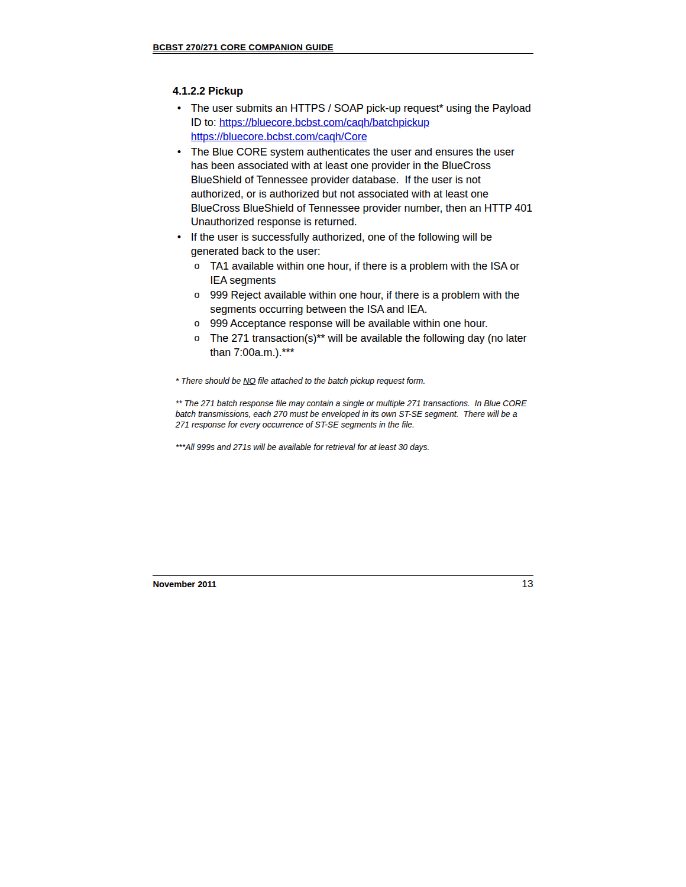BCBST 270/271 CORE COMPANION GUIDE
4.1.2.2 Pickup
The user submits an HTTPS / SOAP pick-up request* using the Payload ID to: https://bluecore.bcbst.com/caqh/batchpickup
https://bluecore.bcbst.com/caqh/Core
The Blue CORE system authenticates the user and ensures the user has been associated with at least one provider in the BlueCross BlueShield of Tennessee provider database. If the user is not authorized, or is authorized but not associated with at least one BlueCross BlueShield of Tennessee provider number, then an HTTP 401 Unauthorized response is returned.
If the user is successfully authorized, one of the following will be generated back to the user:
TA1 available within one hour, if there is a problem with the ISA or IEA segments
999 Reject available within one hour, if there is a problem with the segments occurring between the ISA and IEA.
999 Acceptance response will be available within one hour.
The 271 transaction(s)** will be available the following day (no later than 7:00a.m.).***
* There should be NO file attached to the batch pickup request form.
** The 271 batch response file may contain a single or multiple 271 transactions. In Blue CORE batch transmissions, each 270 must be enveloped in its own ST-SE segment. There will be a 271 response for every occurrence of ST-SE segments in the file.
***All 999s and 271s will be available for retrieval for at least 30 days.
November 2011 13